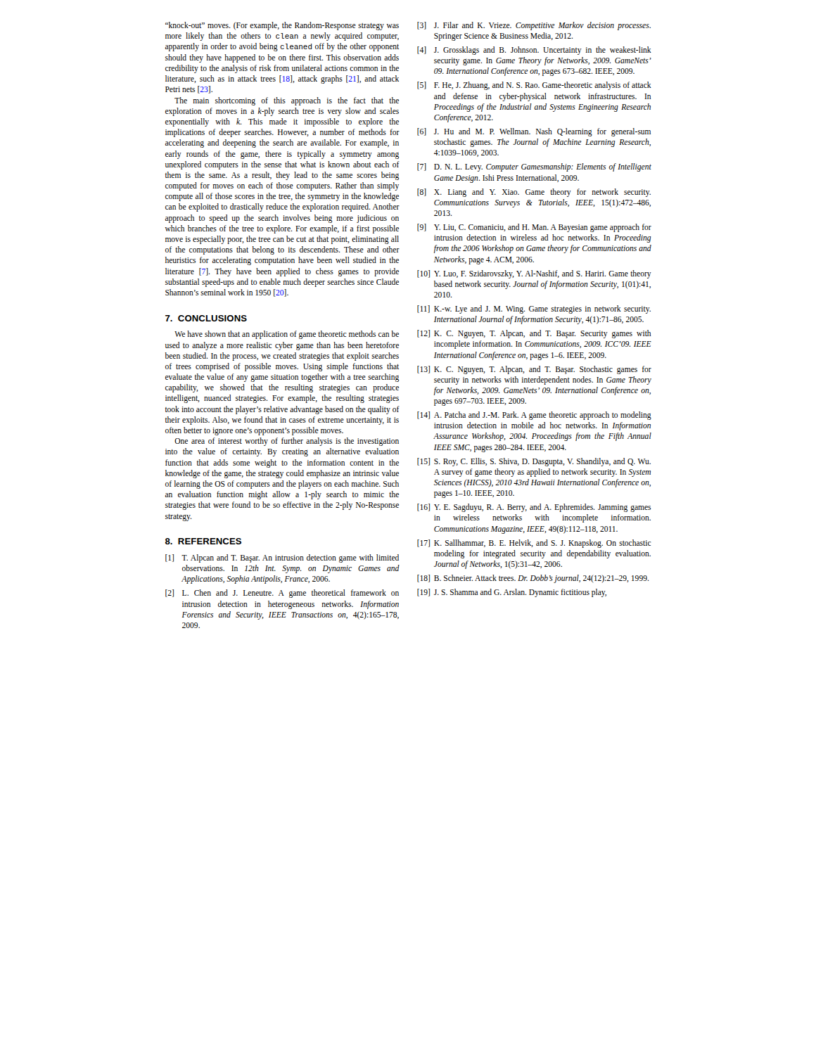“knock-out” moves. (For example, the Random-Response strategy was more likely than the others to clean a newly acquired computer, apparently in order to avoid being cleaned off by the other opponent should they have happened to be on there first. This observation adds credibility to the analysis of risk from unilateral actions common in the literature, such as in attack trees [18], attack graphs [21], and attack Petri nets [23].
The main shortcoming of this approach is the fact that the exploration of moves in a k-ply search tree is very slow and scales exponentially with k. This made it impossible to explore the implications of deeper searches. However, a number of methods for accelerating and deepening the search are available. For example, in early rounds of the game, there is typically a symmetry among unexplored computers in the sense that what is known about each of them is the same. As a result, they lead to the same scores being computed for moves on each of those computers. Rather than simply compute all of those scores in the tree, the symmetry in the knowledge can be exploited to drastically reduce the exploration required. Another approach to speed up the search involves being more judicious on which branches of the tree to explore. For example, if a first possible move is especially poor, the tree can be cut at that point, eliminating all of the computations that belong to its descendents. These and other heuristics for accelerating computation have been well studied in the literature [7]. They have been applied to chess games to provide substantial speed-ups and to enable much deeper searches since Claude Shannon’s seminal work in 1950 [20].
7. CONCLUSIONS
We have shown that an application of game theoretic methods can be used to analyze a more realistic cyber game than has been heretofore been studied. In the process, we created strategies that exploit searches of trees comprised of possible moves. Using simple functions that evaluate the value of any game situation together with a tree searching capability, we showed that the resulting strategies can produce intelligent, nuanced strategies. For example, the resulting strategies took into account the player’s relative advantage based on the quality of their exploits. Also, we found that in cases of extreme uncertainty, it is often better to ignore one’s opponent’s possible moves.
One area of interest worthy of further analysis is the investigation into the value of certainty. By creating an alternative evaluation function that adds some weight to the information content in the knowledge of the game, the strategy could emphasize an intrinsic value of learning the OS of computers and the players on each machine. Such an evaluation function might allow a 1-ply search to mimic the strategies that were found to be so effective in the 2-ply No-Response strategy.
8. REFERENCES
[1] T. Alpcan and T. Başar. An intrusion detection game with limited observations. In 12th Int. Symp. on Dynamic Games and Applications, Sophia Antipolis, France, 2006.
[2] L. Chen and J. Leneutre. A game theoretical framework on intrusion detection in heterogeneous networks. Information Forensics and Security, IEEE Transactions on, 4(2):165–178, 2009.
[3] J. Filar and K. Vrieze. Competitive Markov decision processes. Springer Science & Business Media, 2012.
[4] J. Grossklags and B. Johnson. Uncertainty in the weakest-link security game. In Game Theory for Networks, 2009. GameNets’ 09. International Conference on, pages 673–682. IEEE, 2009.
[5] F. He, J. Zhuang, and N. S. Rao. Game-theoretic analysis of attack and defense in cyber-physical network infrastructures. In Proceedings of the Industrial and Systems Engineering Research Conference, 2012.
[6] J. Hu and M. P. Wellman. Nash Q-learning for general-sum stochastic games. The Journal of Machine Learning Research, 4:1039–1069, 2003.
[7] D. N. L. Levy. Computer Gamesmanship: Elements of Intelligent Game Design. Ishi Press International, 2009.
[8] X. Liang and Y. Xiao. Game theory for network security. Communications Surveys & Tutorials, IEEE, 15(1):472–486, 2013.
[9] Y. Liu, C. Comaniciu, and H. Man. A Bayesian game approach for intrusion detection in wireless ad hoc networks. In Proceeding from the 2006 Workshop on Game theory for Communications and Networks, page 4. ACM, 2006.
[10] Y. Luo, F. Szidarovszky, Y. Al-Nashif, and S. Hariri. Game theory based network security. Journal of Information Security, 1(01):41, 2010.
[11] K.-w. Lye and J. M. Wing. Game strategies in network security. International Journal of Information Security, 4(1):71–86, 2005.
[12] K. C. Nguyen, T. Alpcan, and T. Başar. Security games with incomplete information. In Communications, 2009. ICC’09. IEEE International Conference on, pages 1–6. IEEE, 2009.
[13] K. C. Nguyen, T. Alpcan, and T. Başar. Stochastic games for security in networks with interdependent nodes. In Game Theory for Networks, 2009. GameNets’ 09. International Conference on, pages 697–703. IEEE, 2009.
[14] A. Patcha and J.-M. Park. A game theoretic approach to modeling intrusion detection in mobile ad hoc networks. In Information Assurance Workshop, 2004. Proceedings from the Fifth Annual IEEE SMC, pages 280–284. IEEE, 2004.
[15] S. Roy, C. Ellis, S. Shiva, D. Dasgupta, V. Shandilya, and Q. Wu. A survey of game theory as applied to network security. In System Sciences (HICSS), 2010 43rd Hawaii International Conference on, pages 1–10. IEEE, 2010.
[16] Y. E. Sagduyu, R. A. Berry, and A. Ephremides. Jamming games in wireless networks with incomplete information. Communications Magazine, IEEE, 49(8):112–118, 2011.
[17] K. Sallhammar, B. E. Helvik, and S. J. Knapskog. On stochastic modeling for integrated security and dependability evaluation. Journal of Networks, 1(5):31–42, 2006.
[18] B. Schneier. Attack trees. Dr. Dobb’s journal, 24(12):21–29, 1999.
[19] J. S. Shamma and G. Arslan. Dynamic fictitious play,